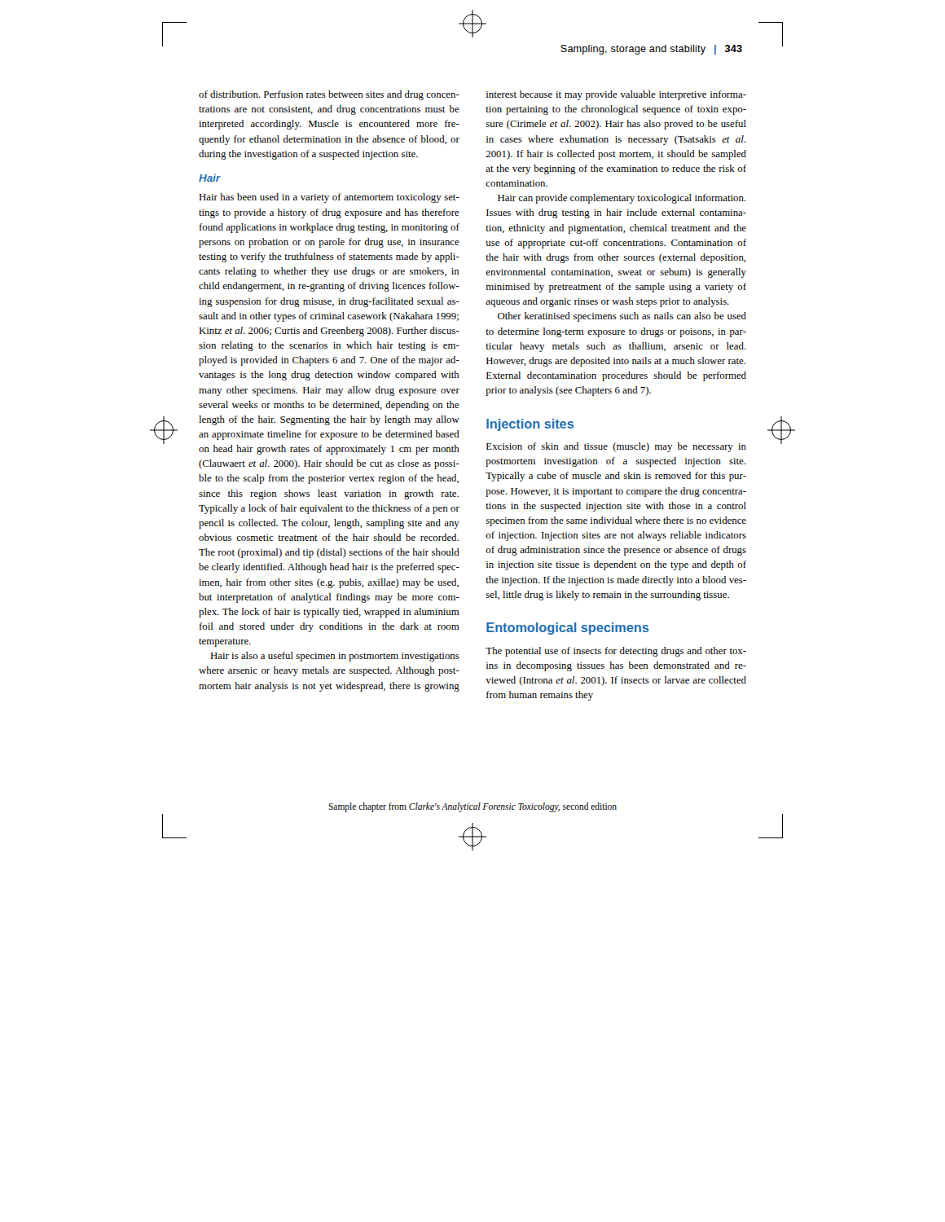Sampling, storage and stability | 343
of distribution. Perfusion rates between sites and drug concentrations are not consistent, and drug concentrations must be interpreted accordingly. Muscle is encountered more frequently for ethanol determination in the absence of blood, or during the investigation of a suspected injection site.
Hair
Hair has been used in a variety of antemortem toxicology settings to provide a history of drug exposure and has therefore found applications in workplace drug testing, in monitoring of persons on probation or on parole for drug use, in insurance testing to verify the truthfulness of statements made by applicants relating to whether they use drugs or are smokers, in child endangerment, in re-granting of driving licences following suspension for drug misuse, in drug-facilitated sexual assault and in other types of criminal casework (Nakahara 1999; Kintz et al. 2006; Curtis and Greenberg 2008). Further discussion relating to the scenarios in which hair testing is employed is provided in Chapters 6 and 7. One of the major advantages is the long drug detection window compared with many other specimens. Hair may allow drug exposure over several weeks or months to be determined, depending on the length of the hair. Segmenting the hair by length may allow an approximate timeline for exposure to be determined based on head hair growth rates of approximately 1 cm per month (Clauwaert et al. 2000). Hair should be cut as close as possible to the scalp from the posterior vertex region of the head, since this region shows least variation in growth rate. Typically a lock of hair equivalent to the thickness of a pen or pencil is collected. The colour, length, sampling site and any obvious cosmetic treatment of the hair should be recorded. The root (proximal) and tip (distal) sections of the hair should be clearly identified. Although head hair is the preferred specimen, hair from other sites (e.g. pubis, axillae) may be used, but interpretation of analytical findings may be more complex. The lock of hair is typically tied, wrapped in aluminium foil and stored under dry conditions in the dark at room temperature.
Hair is also a useful specimen in postmortem investigations where arsenic or heavy metals are suspected. Although postmortem hair analysis is not yet widespread, there is growing interest because it may provide valuable interpretive information pertaining to the chronological sequence of toxin exposure (Cirimele et al. 2002). Hair has also proved to be useful in cases where exhumation is necessary (Tsatsakis et al. 2001). If hair is collected post mortem, it should be sampled at the very beginning of the examination to reduce the risk of contamination.
Hair can provide complementary toxicological information. Issues with drug testing in hair include external contamination, ethnicity and pigmentation, chemical treatment and the use of appropriate cut-off concentrations. Contamination of the hair with drugs from other sources (external deposition, environmental contamination, sweat or sebum) is generally minimised by pretreatment of the sample using a variety of aqueous and organic rinses or wash steps prior to analysis.
Other keratinised specimens such as nails can also be used to determine long-term exposure to drugs or poisons, in particular heavy metals such as thallium, arsenic or lead. However, drugs are deposited into nails at a much slower rate. External decontamination procedures should be performed prior to analysis (see Chapters 6 and 7).
Injection sites
Excision of skin and tissue (muscle) may be necessary in postmortem investigation of a suspected injection site. Typically a cube of muscle and skin is removed for this purpose. However, it is important to compare the drug concentrations in the suspected injection site with those in a control specimen from the same individual where there is no evidence of injection. Injection sites are not always reliable indicators of drug administration since the presence or absence of drugs in injection site tissue is dependent on the type and depth of the injection. If the injection is made directly into a blood vessel, little drug is likely to remain in the surrounding tissue.
Entomological specimens
The potential use of insects for detecting drugs and other toxins in decomposing tissues has been demonstrated and reviewed (Introna et al. 2001). If insects or larvae are collected from human remains they
Sample chapter from Clarke's Analytical Forensic Toxicology, second edition